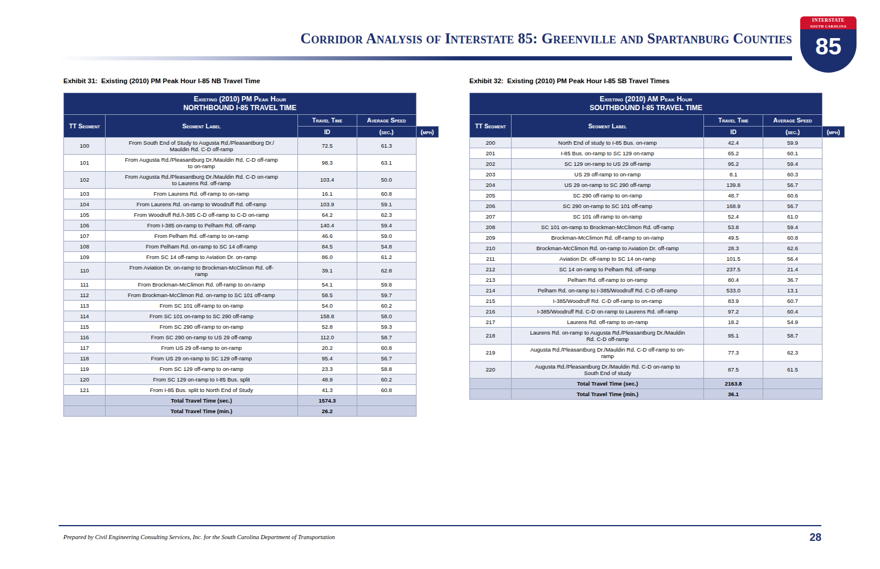Corridor Analysis of Interstate 85: Greenville and Spartanburg Counties
INTERSTATE SOUTH CAROLINA
85
Exhibit 31: Existing (2010) PM Peak Hour I-85 NB Travel Time
Exhibit 32: Existing (2010) PM Peak Hour I-85 SB Travel Times
| Existing (2010) PM Peak Hour NORTHBOUND I-85 TRAVEL TIME |
| TT Segment | Segment Label | Travel Time | Average Speed |
| ID | (sec.) | (mph) |
| 100 | From South End of Study to Augusta Rd./Pleasantburg Dr./ Mauldin Rd. C-D off-ramp | 72.5 | 61.3 |
| 101 | From Augusta Rd./Pleasantburg Dr./Mauldin Rd. C-D off-ramp to on-ramp | 98.3 | 63.1 |
| 102 | From Augusta Rd./Pleasantburg Dr./Mauldin Rd. C-D on-ramp to Laurens Rd. off-ramp | 103.4 | 50.0 |
| 103 | From Laurens Rd. off-ramp to on-ramp | 16.1 | 60.8 |
| 104 | From Laurens Rd. on-ramp to Woodruff Rd. off-ramp | 103.9 | 59.1 |
| 105 | From Woodruff Rd./I-385 C-D off-ramp to C-D on-ramp | 64.2 | 62.3 |
| 106 | From I-385 on-ramp to Pelham Rd. off-ramp | 140.4 | 59.4 |
| 107 | From Pelham Rd. off-ramp to on-ramp | 46.6 | 59.0 |
| 108 | From Pelham Rd. on-ramp to SC 14 off-ramp | 84.5 | 54.8 |
| 109 | From SC 14 off-ramp to Aviation Dr. on-ramp | 86.0 | 61.2 |
| 110 | From Aviation Dr. on-ramp to Brockman-McClimon Rd. off- ramp | 39.1 | 62.8 |
| 111 | From Brockman-McClimon Rd. off-ramp to on-ramp | 54.1 | 59.8 |
| 112 | From Brockman-McClimon Rd. on-ramp to SC 101 off-ramp | 58.5 | 59.7 |
| 113 | From SC 101 off-ramp to on-ramp | 54.0 | 60.2 |
| 114 | From SC 101 on-ramp to SC 290 off-ramp | 158.8 | 58.0 |
| 115 | From SC 290 off-ramp to on-ramp | 52.8 | 59.3 |
| 116 | From SC 290 on-ramp to US 29 off-ramp | 112.0 | 58.7 |
| 117 | From US 29 off-ramp to on-ramp | 20.2 | 60.8 |
| 118 | From US 29 on-ramp to SC 129 off-ramp | 95.4 | 56.7 |
| 119 | From SC 129 off-ramp to on-ramp | 23.3 | 58.8 |
| 120 | From SC 129 on-ramp to I-85 Bus. split | 48.9 | 60.2 |
| 121 | From I-85 Bus. split to North End of Study | 41.3 | 60.8 |
| | Total Travel Time (sec.) | 1574.3 | |
| | Total Travel Time (min.) | 26.2 | |
| Existing (2010) AM Peak Hour SOUTHBOUND I-85 TRAVEL TIME |
| TT Segment | Segment Label | Travel Time | Average Speed |
| ID | (sec.) | (mph) |
| 200 | North End of study to I-85 Bus. on-ramp | 42.4 | 59.9 |
| 201 | I-85 Bus. on-ramp to SC 129 on-ramp | 65.2 | 60.1 |
| 202 | SC 129 on-ramp to US 29 off-ramp | 95.2 | 59.4 |
| 203 | US 29 off-ramp to on-ramp | 8.1 | 60.3 |
| 204 | US 29 on-ramp to SC 290 off-ramp | 139.8 | 56.7 |
| 205 | SC 290 off-ramp to on-ramp | 48.7 | 60.6 |
| 206 | SC 290 on-ramp to SC 101 off-ramp | 168.9 | 56.7 |
| 207 | SC 101 off-ramp to on-ramp | 52.4 | 61.0 |
| 208 | SC 101 on-ramp to Brockman-McClimon Rd. off-ramp | 53.8 | 59.4 |
| 209 | Brockman-McClimon Rd. off-ramp to on-ramp | 49.5 | 60.8 |
| 210 | Brockman-McClimon Rd. on-ramp to Aviation Dr. off-ramp | 28.3 | 62.6 |
| 211 | Aviation Dr. off-ramp to SC 14 on-ramp | 101.5 | 56.4 |
| 212 | SC 14 on-ramp to Pelham Rd. off-ramp | 237.5 | 21.4 |
| 213 | Pelham Rd. off-ramp to on-ramp | 80.4 | 36.7 |
| 214 | Pelham Rd. on-ramp to I-385/Woodruff Rd. C-D off-ramp | 533.0 | 13.1 |
| 215 | I-385/Woodruff Rd. C-D off-ramp to on-ramp | 83.9 | 60.7 |
| 216 | I-385/Woodruff Rd. C-D on-ramp to Laurens Rd. off-ramp | 97.2 | 60.4 |
| 217 | Laurens Rd. off-ramp to on-ramp | 18.2 | 54.9 |
| 218 | Laurens Rd. on-ramp to Augusta Rd./Pleasantburg Dr./Mauldin Rd. C-D off-ramp | 95.1 | 58.7 |
| 219 | Augusta Rd./Pleasantburg Dr./Mauldin Rd. C-D off-ramp to on- ramp | 77.3 | 62.3 |
| 220 | Augusta Rd./Pleasantburg Dr./Mauldin Rd. C-D on-ramp to South End of study | 87.5 | 61.5 |
| | Total Travel Time (sec.) | 2163.8 | |
| | Total Travel Time (min.) | 36.1 | |
Prepared by Civil Engineering Consulting Services, Inc. for the South Carolina Department of Transportation
28